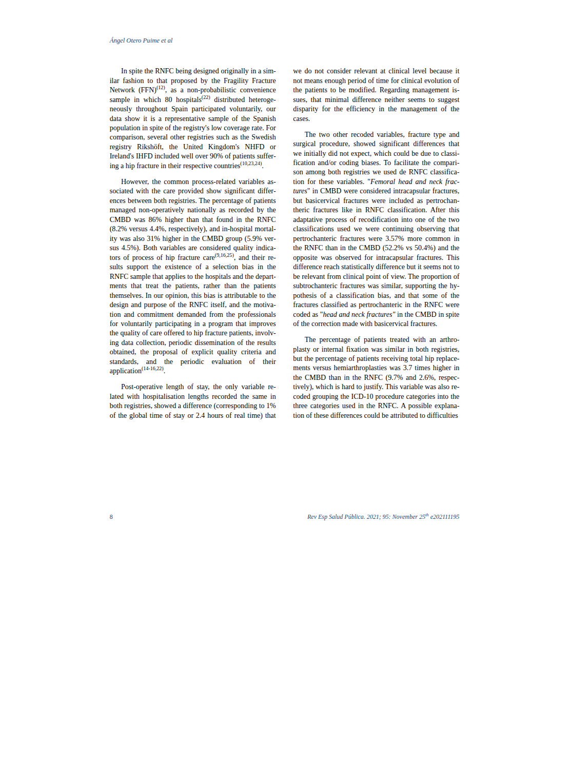Ángel Otero Puime et al
In spite the RNFC being designed originally in a similar fashion to that proposed by the Fragility Fracture Network (FFN)(12), as a non-probabilistic convenience sample in which 80 hospitals(22) distributed heterogeneously throughout Spain participated voluntarily, our data show it is a representative sample of the Spanish population in spite of the registry's low coverage rate. For comparison, several other registries such as the Swedish registry Rikshöft, the United Kingdom's NHFD or Ireland's IHFD included well over 90% of patients suffering a hip fracture in their respective countries(10,23,24).
However, the common process-related variables associated with the care provided show significant differences between both registries. The percentage of patients managed non-operatively nationally as recorded by the CMBD was 86% higher than that found in the RNFC (8.2% versus 4.4%, respectively), and in-hospital mortality was also 31% higher in the CMBD group (5.9% versus 4.5%). Both variables are considered quality indicators of process of hip fracture care(9,16,25), and their results support the existence of a selection bias in the RNFC sample that applies to the hospitals and the departments that treat the patients, rather than the patients themselves. In our opinion, this bias is attributable to the design and purpose of the RNFC itself, and the motivation and commitment demanded from the professionals for voluntarily participating in a program that improves the quality of care offered to hip fracture patients, involving data collection, periodic dissemination of the results obtained, the proposal of explicit quality criteria and standards, and the periodic evaluation of their application(14-16,22).
Post-operative length of stay, the only variable related with hospitalisation lengths recorded the same in both registries, showed a difference (corresponding to 1% of the global time of stay or 2.4 hours of real time) that we do not consider relevant at clinical level because it not means enough period of time for clinical evolution of the patients to be modified. Regarding management issues, that minimal difference neither seems to suggest disparity for the efficiency in the management of the cases.
The two other recoded variables, fracture type and surgical procedure, showed significant differences that we initially did not expect, which could be due to classification and/or coding biases. To facilitate the comparison among both registries we used de RNFC classification for these variables. "Femoral head and neck fractures" in CMBD were considered intracapsular fractures, but basicervical fractures were included as pertrochantheric fractures like in RNFC classification. After this adaptative process of recodification into one of the two classifications used we were continuing observing that pertrochanteric fractures were 3.57% more common in the RNFC than in the CMBD (52.2% vs 50.4%) and the opposite was observed for intracapsular fractures. This difference reach statistically difference but it seems not to be relevant from clinical point of view. The proportion of subtrochanteric fractures was similar, supporting the hypothesis of a classification bias, and that some of the fractures classified as pertrochanteric in the RNFC were coded as "head and neck fractures" in the CMBD in spite of the correction made with basicervical fractures.
The percentage of patients treated with an arthroplasty or internal fixation was similar in both registries, but the percentage of patients receiving total hip replacements versus hemiarthroplasties was 3.7 times higher in the CMBD than in the RNFC (9.7% and 2.6%, respectively), which is hard to justify. This variable was also recoded grouping the ICD-10 procedure categories into the three categories used in the RNFC. A possible explanation of these differences could be attributed to difficulties
8 Rev Esp Salud Pública. 2021; 95: November 25th e202111195